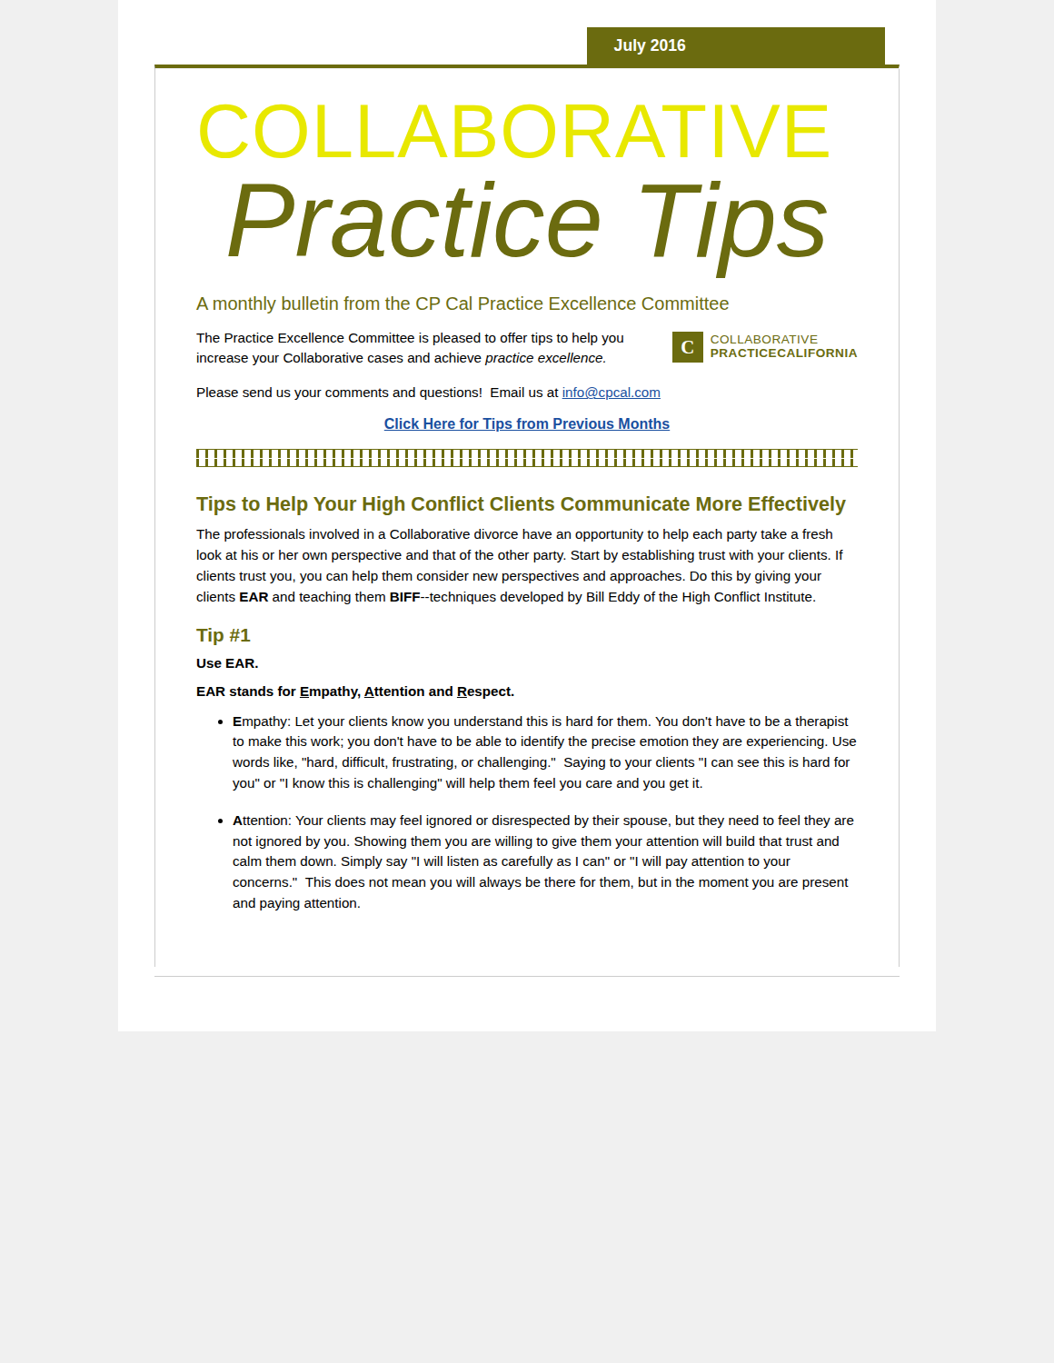July 2016
COLLABORATIVE Practice Tips
A monthly bulletin from the CP Cal Practice Excellence Committee
The Practice Excellence Committee is pleased to offer tips to help you increase your Collaborative cases and achieve practice excellence.
C
COLLABORATIVE PRACTICECALIFORNIA
Please send us your comments and questions! Email us at info@cpcal.com
Click Here for Tips from Previous Months
Tips to Help Your High Conflict Clients Communicate More Effectively
The professionals involved in a Collaborative divorce have an opportunity to help each party take a fresh look at his or her own perspective and that of the other party. Start by establishing trust with your clients. If clients trust you, you can help them consider new perspectives and approaches. Do this by giving your clients EAR and teaching them BIFF--techniques developed by Bill Eddy of the High Conflict Institute.
Tip #1
Use EAR.
EAR stands for Empathy, Attention and Respect.
Empathy: Let your clients know you understand this is hard for them. You don't have to be a therapist to make this work; you don't have to be able to identify the precise emotion they are experiencing. Use words like, "hard, difficult, frustrating, or challenging." Saying to your clients "I can see this is hard for you" or "I know this is challenging" will help them feel you care and you get it.
Attention: Your clients may feel ignored or disrespected by their spouse, but they need to feel they are not ignored by you. Showing them you are willing to give them your attention will build that trust and calm them down. Simply say "I will listen as carefully as I can" or "I will pay attention to your concerns." This does not mean you will always be there for them, but in the moment you are present and paying attention.